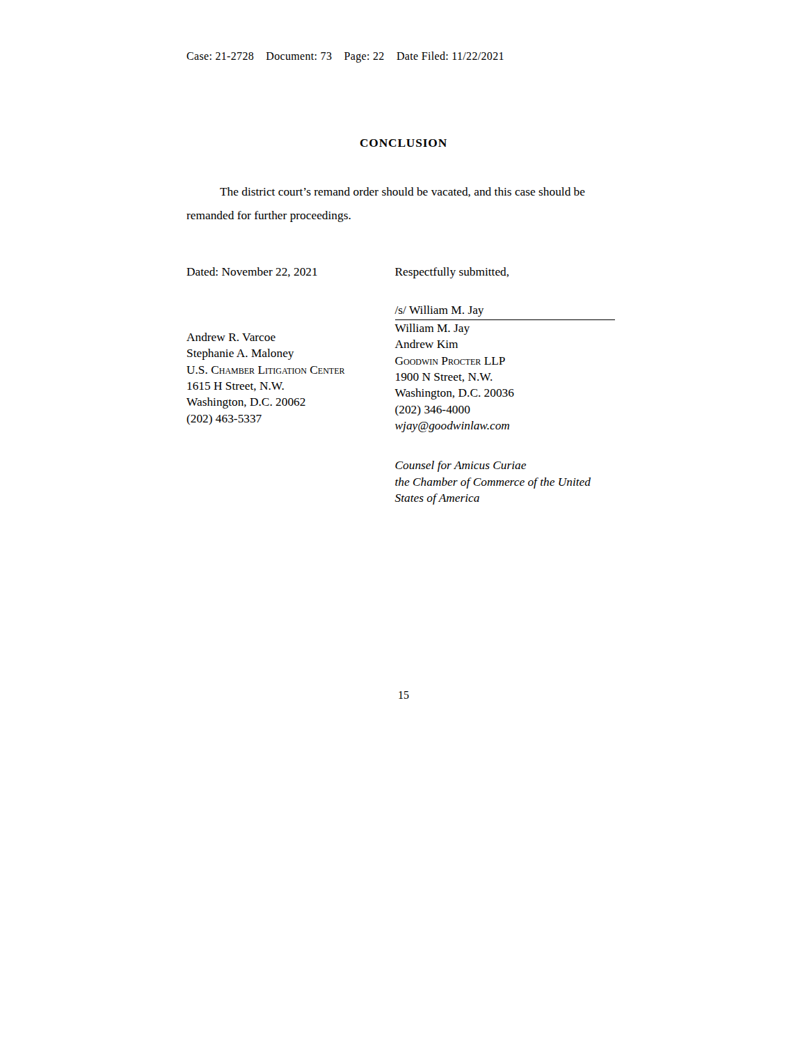Case: 21-2728 Document: 73 Page: 22 Date Filed: 11/22/2021
CONCLUSION
The district court’s remand order should be vacated, and this case should be remanded for further proceedings.
| Dated: November 22, 2021 Andrew R. Varcoe Stephanie A. Maloney U.S. Chamber Litigation Center 1615 H Street, N.W. Washington, D.C. 20062 (202) 463-5337 | Respectfully submitted, /s/ William M. Jay William M. Jay Andrew Kim Goodwin Procter LLP 1900 N Street, N.W. Washington, D.C. 20036 (202) 346-4000 wjay@goodwinlaw.com Counsel for Amicus Curiae the Chamber of Commerce of the United States of America |
15